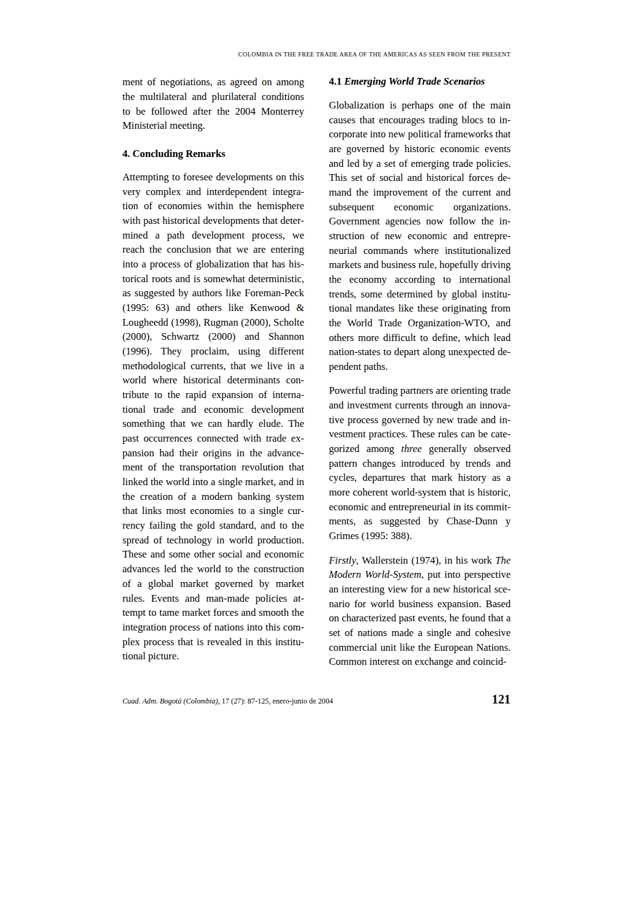COLOMBIA IN THE FREE TRADE AREA OF THE AMERICAS AS SEEN FROM THE PRESENT
ment of negotiations, as agreed on among the multilateral and plurilateral conditions to be followed after the 2004 Monterrey Ministerial meeting.
4. Concluding Remarks
Attempting to foresee developments on this very complex and interdependent integration of economies within the hemisphere with past historical developments that determined a path development process, we reach the conclusion that we are entering into a process of globalization that has historical roots and is somewhat deterministic, as suggested by authors like Foreman-Peck (1995: 63) and others like Kenwood & Lougheedd (1998), Rugman (2000), Scholte (2000), Schwartz (2000) and Shannon (1996). They proclaim, using different methodological currents, that we live in a world where historical determinants contribute to the rapid expansion of international trade and economic development something that we can hardly elude. The past occurrences connected with trade expansion had their origins in the advancement of the transportation revolution that linked the world into a single market, and in the creation of a modern banking system that links most economies to a single currency failing the gold standard, and to the spread of technology in world production. These and some other social and economic advances led the world to the construction of a global market governed by market rules. Events and man-made policies attempt to tame market forces and smooth the integration process of nations into this complex process that is revealed in this institutional picture.
4.1 Emerging World Trade Scenarios
Globalization is perhaps one of the main causes that encourages trading blocs to incorporate into new political frameworks that are governed by historic economic events and led by a set of emerging trade policies. This set of social and historical forces demand the improvement of the current and subsequent economic organizations. Government agencies now follow the instruction of new economic and entrepreneurial commands where institutionalized markets and business rule, hopefully driving the economy according to international trends, some determined by global institutional mandates like these originating from the World Trade Organization-WTO, and others more difficult to define, which lead nation-states to depart along unexpected dependent paths.
Powerful trading partners are orienting trade and investment currents through an innovative process governed by new trade and investment practices. These rules can be categorized among three generally observed pattern changes introduced by trends and cycles, departures that mark history as a more coherent world-system that is historic, economic and entrepreneurial in its commitments, as suggested by Chase-Dunn y Grimes (1995: 388).
Firstly, Wallerstein (1974), in his work The Modern World-System, put into perspective an interesting view for a new historical scenario for world business expansion. Based on characterized past events, he found that a set of nations made a single and cohesive commercial unit like the European Nations. Common interest on exchange and coincid-
Cuad. Adm. Bogotá (Colombia), 17 (27): 87-125, enero-junio de 2004
121